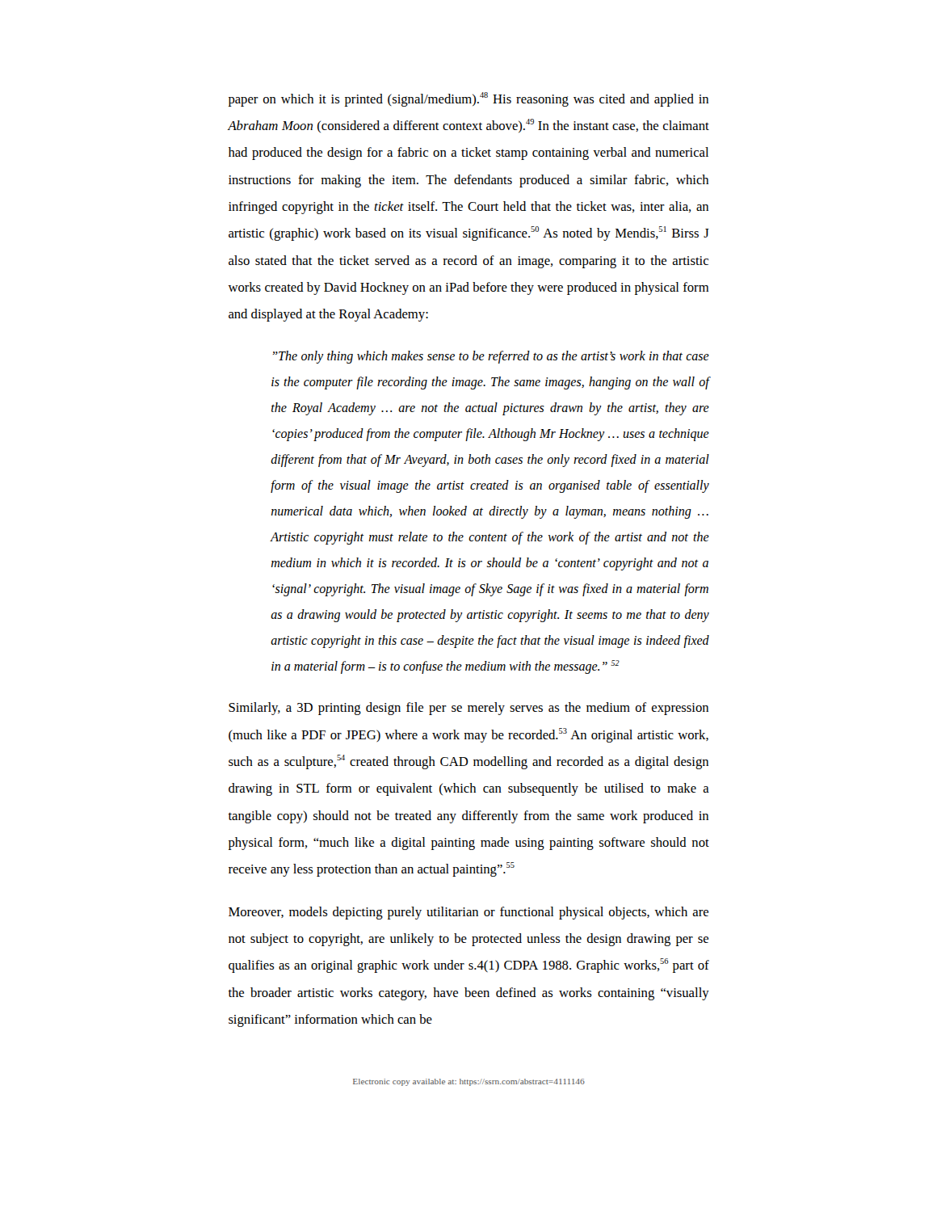paper on which it is printed (signal/medium).48 His reasoning was cited and applied in Abraham Moon (considered a different context above).49 In the instant case, the claimant had produced the design for a fabric on a ticket stamp containing verbal and numerical instructions for making the item. The defendants produced a similar fabric, which infringed copyright in the ticket itself. The Court held that the ticket was, inter alia, an artistic (graphic) work based on its visual significance.50 As noted by Mendis,51 Birss J also stated that the ticket served as a record of an image, comparing it to the artistic works created by David Hockney on an iPad before they were produced in physical form and displayed at the Royal Academy:
”The only thing which makes sense to be referred to as the artist’s work in that case is the computer file recording the image. The same images, hanging on the wall of the Royal Academy … are not the actual pictures drawn by the artist, they are ‘copies’ produced from the computer file. Although Mr Hockney … uses a technique different from that of Mr Aveyard, in both cases the only record fixed in a material form of the visual image the artist created is an organised table of essentially numerical data which, when looked at directly by a layman, means nothing … Artistic copyright must relate to the content of the work of the artist and not the medium in which it is recorded. It is or should be a ‘content’ copyright and not a ‘signal’ copyright. The visual image of Skye Sage if it was fixed in a material form as a drawing would be protected by artistic copyright. It seems to me that to deny artistic copyright in this case – despite the fact that the visual image is indeed fixed in a material form – is to confuse the medium with the message.” 52
Similarly, a 3D printing design file per se merely serves as the medium of expression (much like a PDF or JPEG) where a work may be recorded.53 An original artistic work, such as a sculpture,54 created through CAD modelling and recorded as a digital design drawing in STL form or equivalent (which can subsequently be utilised to make a tangible copy) should not be treated any differently from the same work produced in physical form, “much like a digital painting made using painting software should not receive any less protection than an actual painting”.55
Moreover, models depicting purely utilitarian or functional physical objects, which are not subject to copyright, are unlikely to be protected unless the design drawing per se qualifies as an original graphic work under s.4(1) CDPA 1988. Graphic works,56 part of the broader artistic works category, have been defined as works containing “visually significant” information which can be
Electronic copy available at: https://ssrn.com/abstract=4111146